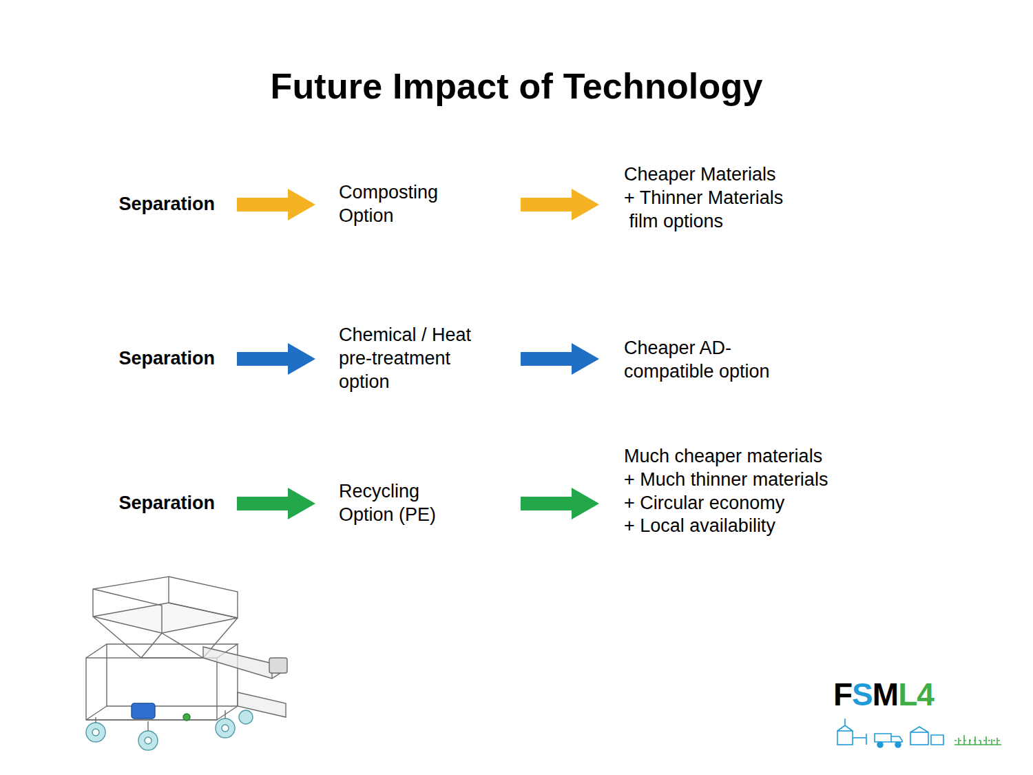Future Impact of Technology
Separation
Composting
Option
Cheaper Materials
+ Thinner Materials
film options
Separation
Chemical / Heat
pre-treatment
option
Cheaper AD-
compatible option
Separation
Recycling
Option (PE)
Much cheaper materials
+ Much thinner materials
+ Circular economy
+ Local availability
FSML4